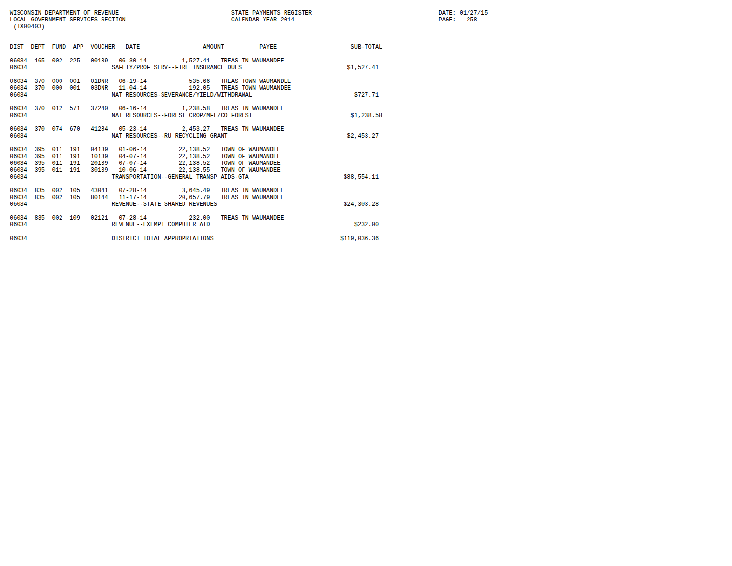WISCONSIN DEPARTMENT OF REVENUE STATE PAYMENTS REGISTER DATE: 01/27/15 LOCAL GOVERNMENT SERVICES SECTION CALENDAR YEAR 2014 PAGE: 258 (TX00403) DIST DEPT FUND APP VOUCHER DATE AMOUNT PAYEE SUB-TOTAL 06034 165 002 225 00139 06-30-14 1,527.41 TREAS TN WAUMANDEE 06034 SAFETY/PROF SERV--FIRE INSURANCE DUES $1,527.41 06034 370 000 001 01DNR 06-19-14 535.66 TREAS TOWN WAUMANDEE 06034 370 000 001 03DNR 11-04-14 192.05 TREAS TOWN WAUMANDEE 06034 NAT RESOURCES-SEVERANCE/YIELD/WITHDRAWAL $727.71 06034 370 012 571 37240 06-16-14 1,238.58 TREAS TN WAUMANDEE 06034 NAT RESOURCES--FOREST CROP/MFL/CO FOREST $1,238.58 06034 370 074 670 41284 05-23-14 2,453.27 TREAS TN WAUMANDEE 06034 NAT RESOURCES--RU RECYCLING GRANT $2,453.27 06034 395 011 191 04139 01-06-14 22,138.52 TOWN OF WAUMANDEE 06034 395 011 191 10139 04-07-14 22,138.52 TOWN OF WAUMANDEE 06034 395 011 191 20139 07-07-14 22,138.52 TOWN OF WAUMANDEE 06034 395 011 191 30139 10-06-14 22,138.55 TOWN OF WAUMANDEE 06034 TRANSPORTATION--GENERAL TRANSP AIDS-GTA $88,554.11 06034 835 002 105 43041 07-28-14 3,645.49 TREAS TN WAUMANDEE 06034 835 002 105 80144 11-17-14 20,657.79 TREAS TN WAUMANDEE 06034 REVENUE--STATE SHARED REVENUES $24,303.28 06034 835 002 109 02121 07-28-14 232.00 TREAS TN WAUMANDEE 06034 REVENUE--EXEMPT COMPUTER AID $232.00 06034 DISTRICT TOTAL APPROPRIATIONS $119,036.36